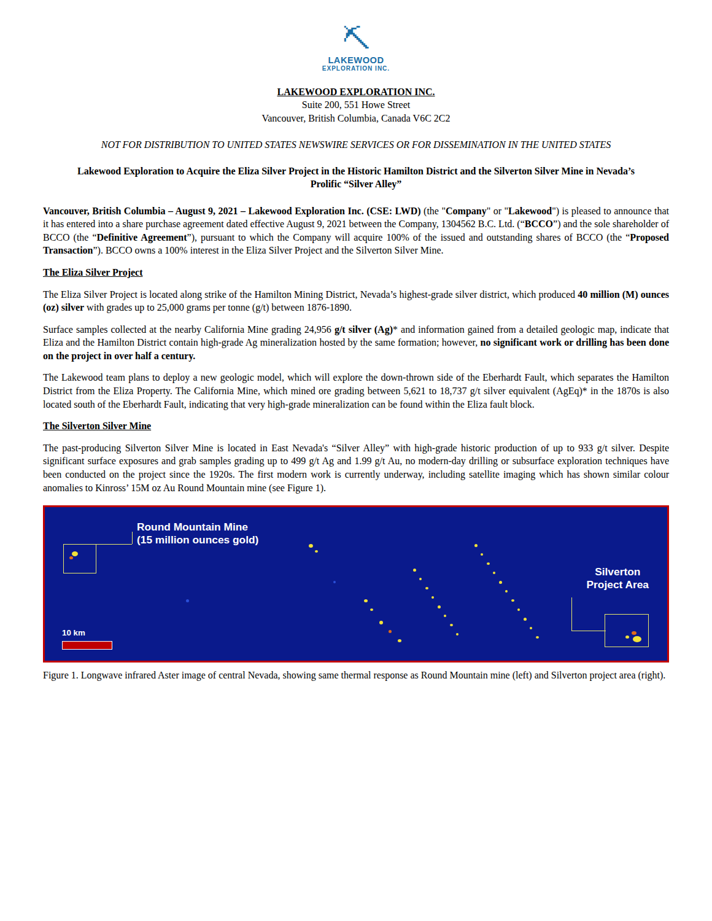⛏
LAKEWOOD
EXPLORATION INC.
LAKEWOOD EXPLORATION INC.
Suite 200, 551 Howe Street
Vancouver, British Columbia, Canada V6C 2C2
NOT FOR DISTRIBUTION TO UNITED STATES NEWSWIRE SERVICES OR FOR DISSEMINATION IN THE UNITED STATES
Lakewood Exploration to Acquire the Eliza Silver Project in the Historic Hamilton District and the Silverton Silver Mine in Nevada’s Prolific “Silver Alley”
Vancouver, British Columbia – August 9, 2021 – Lakewood Exploration Inc. (CSE: LWD) (the "Company" or "Lakewood") is pleased to announce that it has entered into a share purchase agreement dated effective August 9, 2021 between the Company, 1304562 B.C. Ltd. (“BCCO”) and the sole shareholder of BCCO (the “Definitive Agreement”), pursuant to which the Company will acquire 100% of the issued and outstanding shares of BCCO (the “Proposed Transaction”). BCCO owns a 100% interest in the Eliza Silver Project and the Silverton Silver Mine.
The Eliza Silver Project
The Eliza Silver Project is located along strike of the Hamilton Mining District, Nevada’s highest-grade silver district, which produced 40 million (M) ounces (oz) silver with grades up to 25,000 grams per tonne (g/t) between 1876-1890.
Surface samples collected at the nearby California Mine grading 24,956 g/t silver (Ag)* and information gained from a detailed geologic map, indicate that Eliza and the Hamilton District contain high-grade Ag mineralization hosted by the same formation; however, no significant work or drilling has been done on the project in over half a century.
The Lakewood team plans to deploy a new geologic model, which will explore the down-thrown side of the Eberhardt Fault, which separates the Hamilton District from the Eliza Property. The California Mine, which mined ore grading between 5,621 to 18,737 g/t silver equivalent (AgEq)* in the 1870s is also located south of the Eberhardt Fault, indicating that very high-grade mineralization can be found within the Eliza fault block.
The Silverton Silver Mine
The past-producing Silverton Silver Mine is located in East Nevada's “Silver Alley” with high-grade historic production of up to 933 g/t silver. Despite significant surface exposures and grab samples grading up to 499 g/t Ag and 1.99 g/t Au, no modern-day drilling or subsurface exploration techniques have been conducted on the project since the 1920s. The first modern work is currently underway, including satellite imaging which has shown similar colour anomalies to Kinross’ 15M oz Au Round Mountain mine (see Figure 1).
Round Mountain Mine
(15 million ounces gold)
Silverton
Project Area
10 km
Figure 1. Longwave infrared Aster image of central Nevada, showing same thermal response as Round Mountain mine (left) and Silverton project area (right).